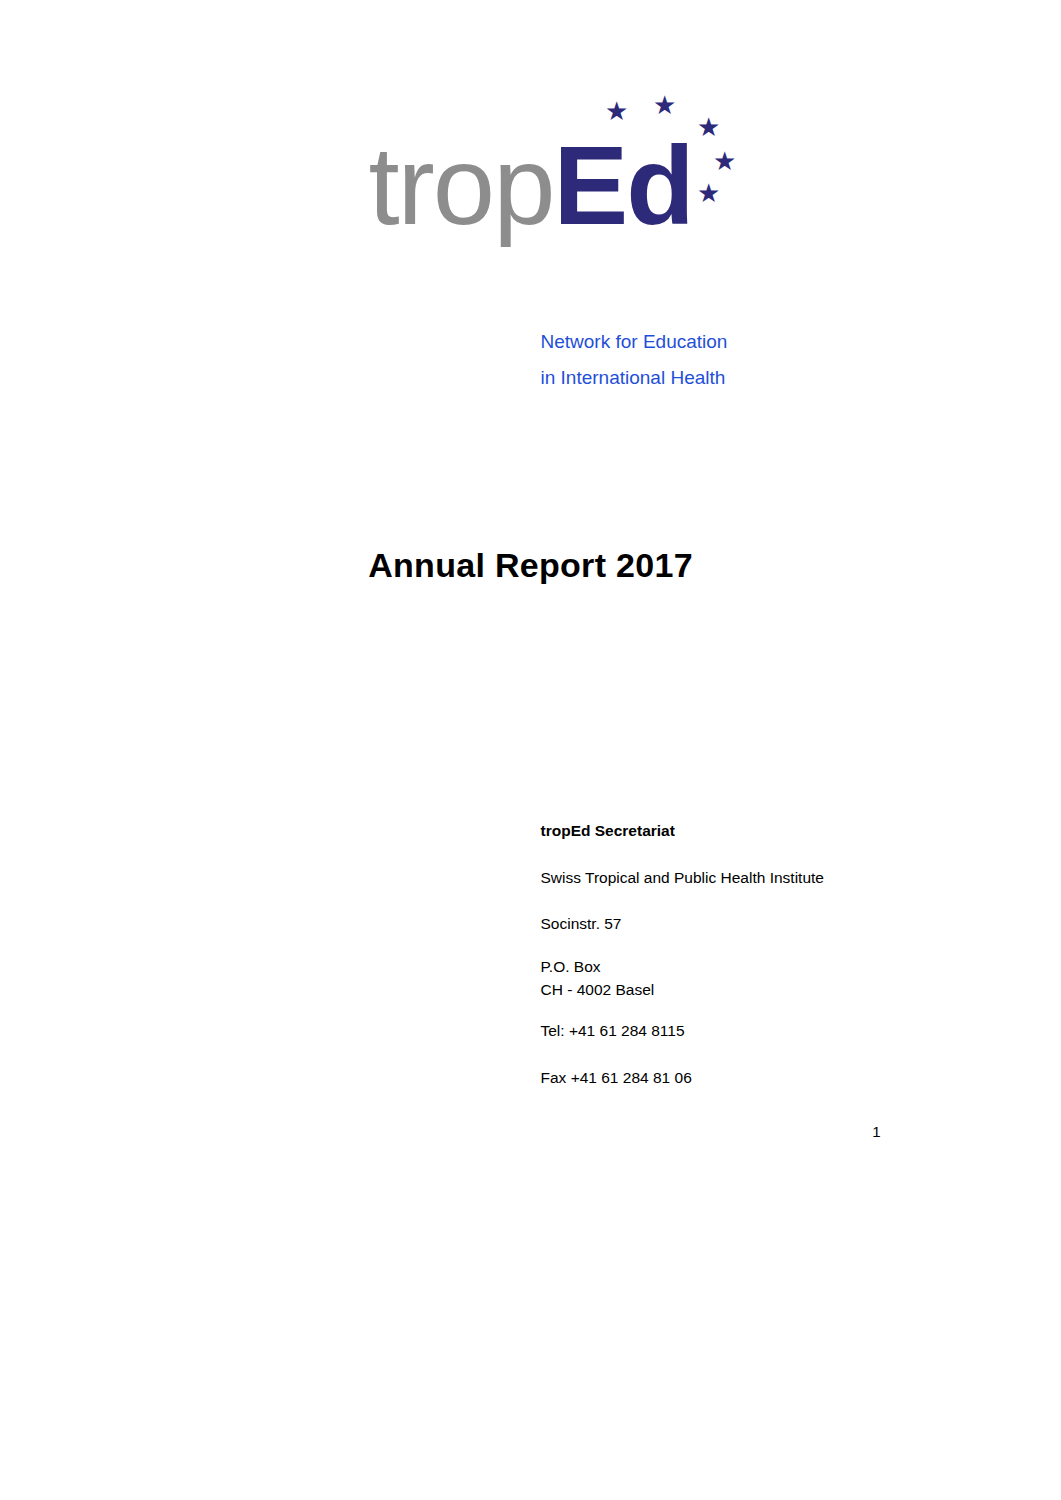tropEd
★ ★ ★ ★ ★
Network for Education
in International Health
Annual Report 2017
tropEd Secretariat
Swiss Tropical and Public Health Institute
Socinstr. 57
P.O. Box
CH - 4002 Basel
Tel: +41 61 284 8115
Fax +41 61 284 81 06
1